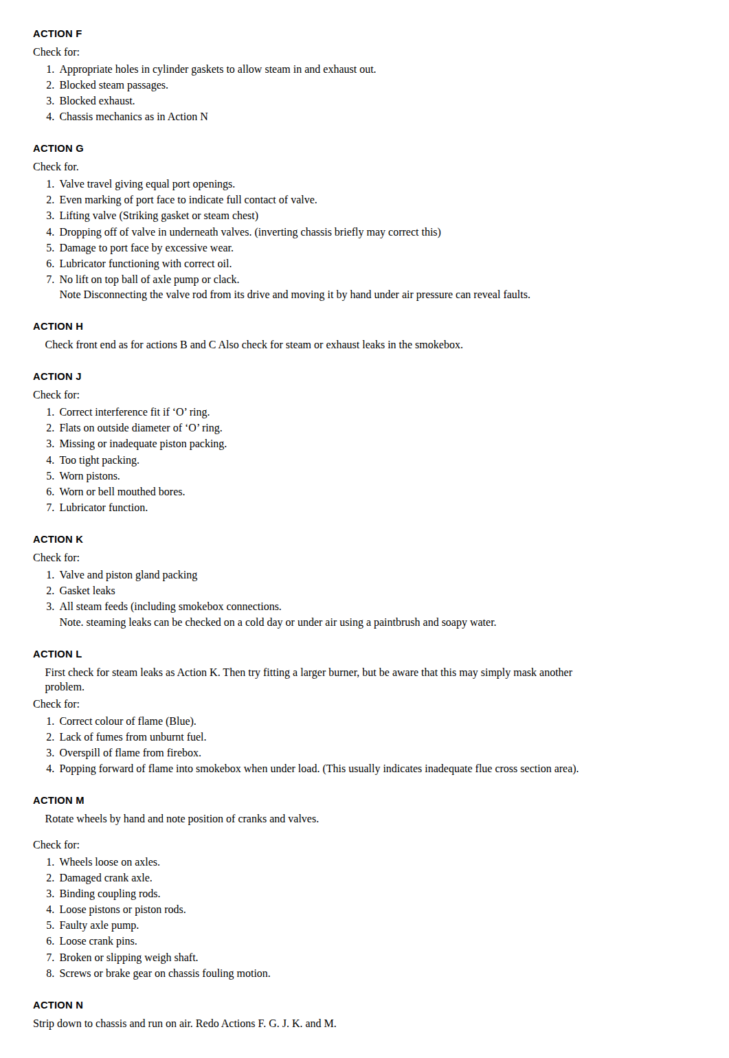ACTION F
Check for:
Appropriate holes in cylinder gaskets to allow steam in and exhaust out.
Blocked steam passages.
Blocked exhaust.
Chassis mechanics as in Action N
ACTION G
Check for.
Valve travel giving equal port openings.
Even marking of port face to indicate full contact of valve.
Lifting valve (Striking gasket or steam chest)
Dropping off of valve in underneath valves. (inverting chassis briefly may correct this)
Damage to port face by excessive wear.
Lubricator functioning with correct oil.
No lift on top ball of axle pump or clack. Note Disconnecting the valve rod from its drive and moving it by hand under air pressure can reveal faults.
ACTION H
Check front end as for actions B and C Also check for steam or exhaust leaks in the smokebox.
ACTION J
Check for:
Correct interference fit if ‘O’ ring.
Flats on outside diameter of ‘O’ ring.
Missing or inadequate piston packing.
Too tight packing.
Worn pistons.
Worn or bell mouthed bores.
Lubricator function.
ACTION K
Check for:
Valve and piston gland packing
Gasket leaks
All steam feeds (including smokebox connections. Note. steaming leaks can be checked on a cold day or under air using a paintbrush and soapy water.
ACTION L
First check for steam leaks as Action K. Then try fitting a larger burner, but be aware that this may simply mask another problem.
Check for:
Correct colour of flame (Blue).
Lack of fumes from unburnt fuel.
Overspill of flame from firebox.
Popping forward of flame into smokebox when under load. (This usually indicates inadequate flue cross section area).
ACTION M
Rotate wheels by hand and note position of cranks and valves.
Check for:
Wheels loose on axles.
Damaged crank axle.
Binding coupling rods.
Loose pistons or piston rods.
Faulty axle pump.
Loose crank pins.
Broken or slipping weigh shaft.
Screws or brake gear on chassis fouling motion.
ACTION N
Strip down to chassis and run on air. Redo Actions F. G. J. K. and M.